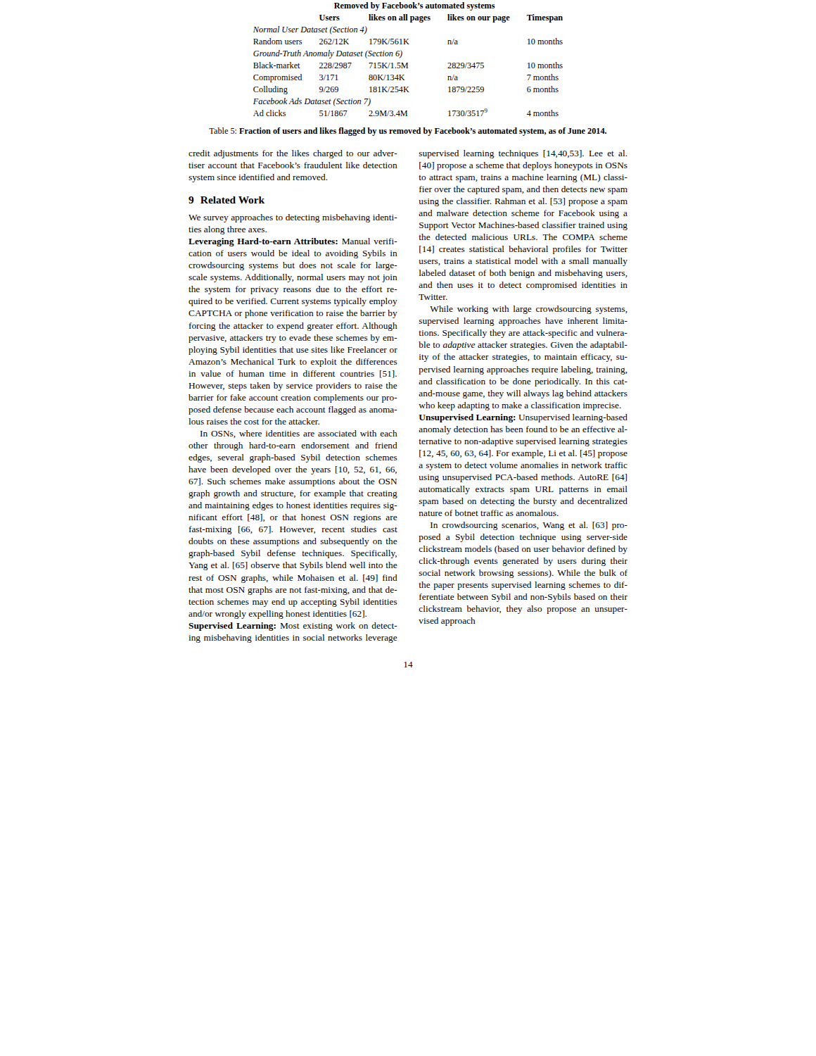| | Removed by Facebook’s automated systems | |
| --- | --- | --- |
| | Users | likes on all pages | likes on our page | Timespan |
| Normal User Dataset (Section 4) |
| Random users | 262/12K | 179K/561K | n/a | 10 months |
| Ground-Truth Anomaly Dataset (Section 6) |
| Black-market | 228/2987 | 715K/1.5M | 2829/3475 | 10 months |
| Compromised | 3/171 | 80K/134K | n/a | 7 months |
| Colluding | 9/269 | 181K/254K | 1879/2259 | 6 months |
| Facebook Ads Dataset (Section 7) |
| Ad clicks | 51/1867 | 2.9M/3.4M | 1730/3517 9 | 4 months |
Table 5: Fraction of users and likes flagged by us removed by Facebook’s automated system, as of June 2014.
credit adjustments for the likes charged to our advertiser account that Facebook’s fraudulent like detection system since identified and removed.
9 Related Work
We survey approaches to detecting misbehaving identities along three axes.
Leveraging Hard-to-earn Attributes: Manual verification of users would be ideal to avoiding Sybils in crowdsourcing systems but does not scale for large-scale systems. Additionally, normal users may not join the system for privacy reasons due to the effort required to be verified. Current systems typically employ CAPTCHA or phone verification to raise the barrier by forcing the attacker to expend greater effort. Although pervasive, attackers try to evade these schemes by employing Sybil identities that use sites like Freelancer or Amazon’s Mechanical Turk to exploit the differences in value of human time in different countries [51]. However, steps taken by service providers to raise the barrier for fake account creation complements our proposed defense because each account flagged as anomalous raises the cost for the attacker.
In OSNs, where identities are associated with each other through hard-to-earn endorsement and friend edges, several graph-based Sybil detection schemes have been developed over the years [10, 52, 61, 66, 67]. Such schemes make assumptions about the OSN graph growth and structure, for example that creating and maintaining edges to honest identities requires significant effort [48], or that honest OSN regions are fast-mixing [66, 67]. However, recent studies cast doubts on these assumptions and subsequently on the graph-based Sybil defense techniques. Specifically, Yang et al. [65] observe that Sybils blend well into the rest of OSN graphs, while Mohaisen et al. [49] find that most OSN graphs are not fast-mixing, and that detection schemes may end up accepting Sybil identities and/or wrongly expelling honest identities [62].
Supervised Learning: Most existing work on detecting misbehaving identities in social networks leverage supervised learning techniques [14,40,53]. Lee et al. [40] propose a scheme that deploys honeypots in OSNs to attract spam, trains a machine learning (ML) classifier over the captured spam, and then detects new spam using the classifier. Rahman et al. [53] propose a spam and malware detection scheme for Facebook using a Support Vector Machines-based classifier trained using the detected malicious URLs. The COMPA scheme [14] creates statistical behavioral profiles for Twitter users, trains a statistical model with a small manually labeled dataset of both benign and misbehaving users, and then uses it to detect compromised identities in Twitter.
While working with large crowdsourcing systems, supervised learning approaches have inherent limitations. Specifically they are attack-specific and vulnerable to adaptive attacker strategies. Given the adaptability of the attacker strategies, to maintain efficacy, supervised learning approaches require labeling, training, and classification to be done periodically. In this cat-and-mouse game, they will always lag behind attackers who keep adapting to make a classification imprecise.
Unsupervised Learning: Unsupervised learning-based anomaly detection has been found to be an effective alternative to non-adaptive supervised learning strategies [12, 45, 60, 63, 64]. For example, Li et al. [45] propose a system to detect volume anomalies in network traffic using unsupervised PCA-based methods. AutoRE [64] automatically extracts spam URL patterns in email spam based on detecting the bursty and decentralized nature of botnet traffic as anomalous.
In crowdsourcing scenarios, Wang et al. [63] proposed a Sybil detection technique using server-side clickstream models (based on user behavior defined by click-through events generated by users during their social network browsing sessions). While the bulk of the paper presents supervised learning schemes to differentiate between Sybil and non-Sybils based on their clickstream behavior, they also propose an unsupervised approach
14